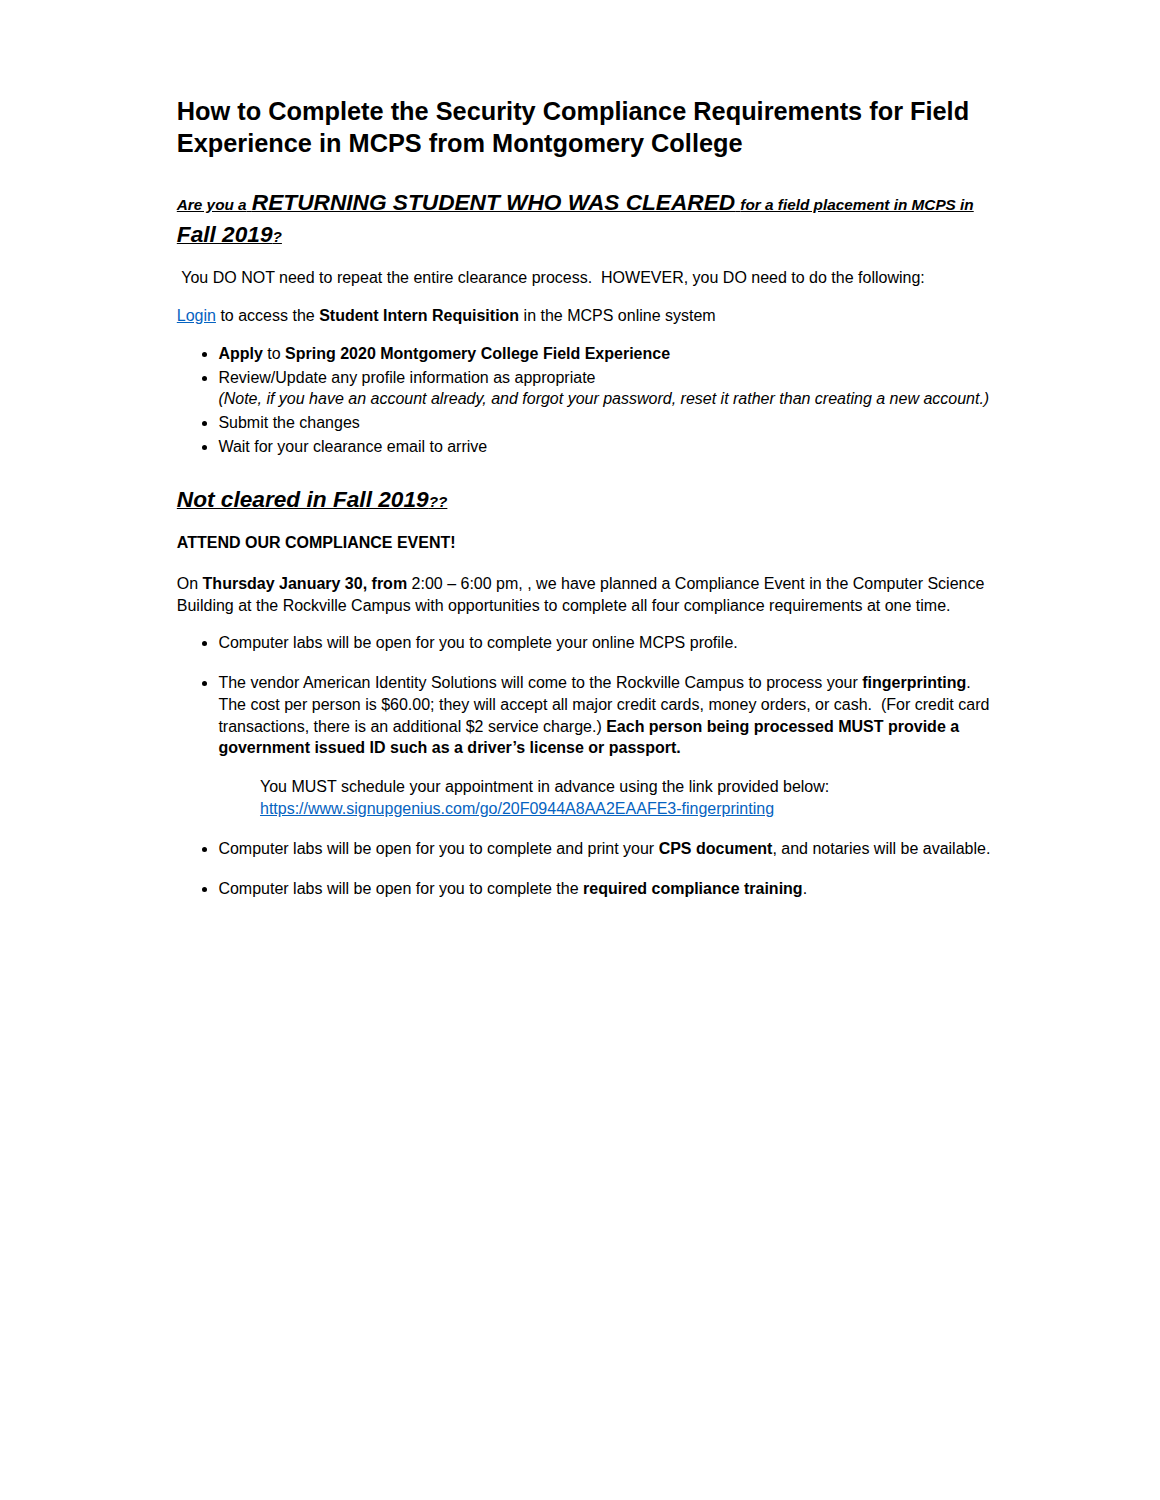How to Complete the Security Compliance Requirements for Field Experience in MCPS from Montgomery College
Are you a RETURNING STUDENT WHO WAS CLEARED for a field placement in MCPS in Fall 2019?
You DO NOT need to repeat the entire clearance process. HOWEVER, you DO need to do the following:
Login to access the Student Intern Requisition in the MCPS online system
Apply to Spring 2020 Montgomery College Field Experience
Review/Update any profile information as appropriate
(Note, if you have an account already, and forgot your password, reset it rather than creating a new account.)
Submit the changes
Wait for your clearance email to arrive
Not cleared in Fall 2019??
ATTEND OUR COMPLIANCE EVENT!
On Thursday January 30, from 2:00 – 6:00 pm, , we have planned a Compliance Event in the Computer Science Building at the Rockville Campus with opportunities to complete all four compliance requirements at one time.
Computer labs will be open for you to complete your online MCPS profile.
The vendor American Identity Solutions will come to the Rockville Campus to process your fingerprinting. The cost per person is $60.00; they will accept all major credit cards, money orders, or cash. (For credit card transactions, there is an additional $2 service charge.) Each person being processed MUST provide a government issued ID such as a driver’s license or passport.
You MUST schedule your appointment in advance using the link provided below:
https://www.signupgenius.com/go/20F0944A8AA2EAAFE3-fingerprinting
Computer labs will be open for you to complete and print your CPS document, and notaries will be available.
Computer labs will be open for you to complete the required compliance training.